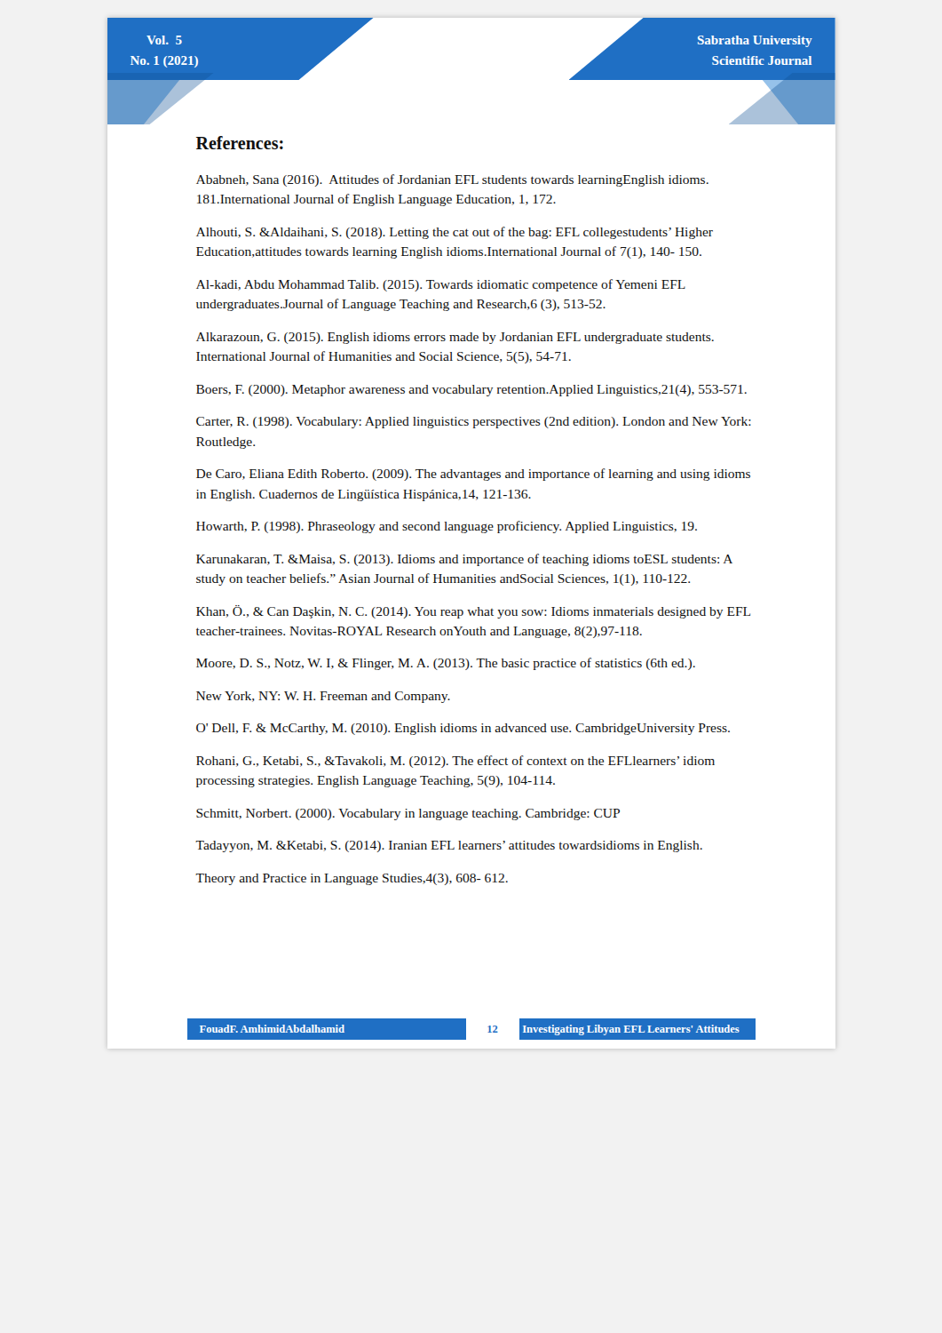Vol. 5
No. 1 (2021)
Sabratha University
Scientific Journal
References:
Ababneh, Sana (2016). Attitudes of Jordanian EFL students towards learningEnglish idioms. 181.International Journal of English Language Education, 1, 172.
Alhouti, S. &Aldaihani, S. (2018). Letting the cat out of the bag: EFL collegestudents’ Higher Education,attitudes towards learning English idioms.International Journal of 7(1), 140- 150.
Al-kadi, Abdu Mohammad Talib. (2015). Towards idiomatic competence of Yemeni EFL undergraduates.Journal of Language Teaching and Research,6 (3), 513-52.
Alkarazoun, G. (2015). English idioms errors made by Jordanian EFL undergraduate students. International Journal of Humanities and Social Science, 5(5), 54-71.
Boers, F. (2000). Metaphor awareness and vocabulary retention.Applied Linguistics,21(4), 553-571.
Carter, R. (1998). Vocabulary: Applied linguistics perspectives (2nd edition). London and New York: Routledge.
De Caro, Eliana Edith Roberto. (2009). The advantages and importance of learning and using idioms in English. Cuadernos de Lingüística Hispánica,14, 121-136.
Howarth, P. (1998). Phraseology and second language proficiency. Applied Linguistics, 19.
Karunakaran, T. &Maisa, S. (2013). Idioms and importance of teaching idioms toESL students: A study on teacher beliefs.” Asian Journal of Humanities andSocial Sciences, 1(1), 110-122.
Khan, Ö., & Can Daşkin, N. C. (2014). You reap what you sow: Idioms inmaterials designed by EFL teacher-trainees. Novitas-ROYAL Research onYouth and Language, 8(2),97-118.
Moore, D. S., Notz, W. I, & Flinger, M. A. (2013). The basic practice of statistics (6th ed.).
New York, NY: W. H. Freeman and Company.
O' Dell, F. & McCarthy, M. (2010). English idioms in advanced use. CambridgeUniversity Press.
Rohani, G., Ketabi, S., &Tavakoli, M. (2012). The effect of context on the EFLlearners’ idiom processing strategies. English Language Teaching, 5(9), 104-114.
Schmitt, Norbert. (2000). Vocabulary in language teaching. Cambridge: CUP
Tadayyon, M. &Ketabi, S. (2014). Iranian EFL learners’ attitudes towardsidioms in English.
Theory and Practice in Language Studies,4(3), 608- 612.
FouadF. AmhimidAbdalhamid
12
Investigating Libyan EFL Learners' Attitudes